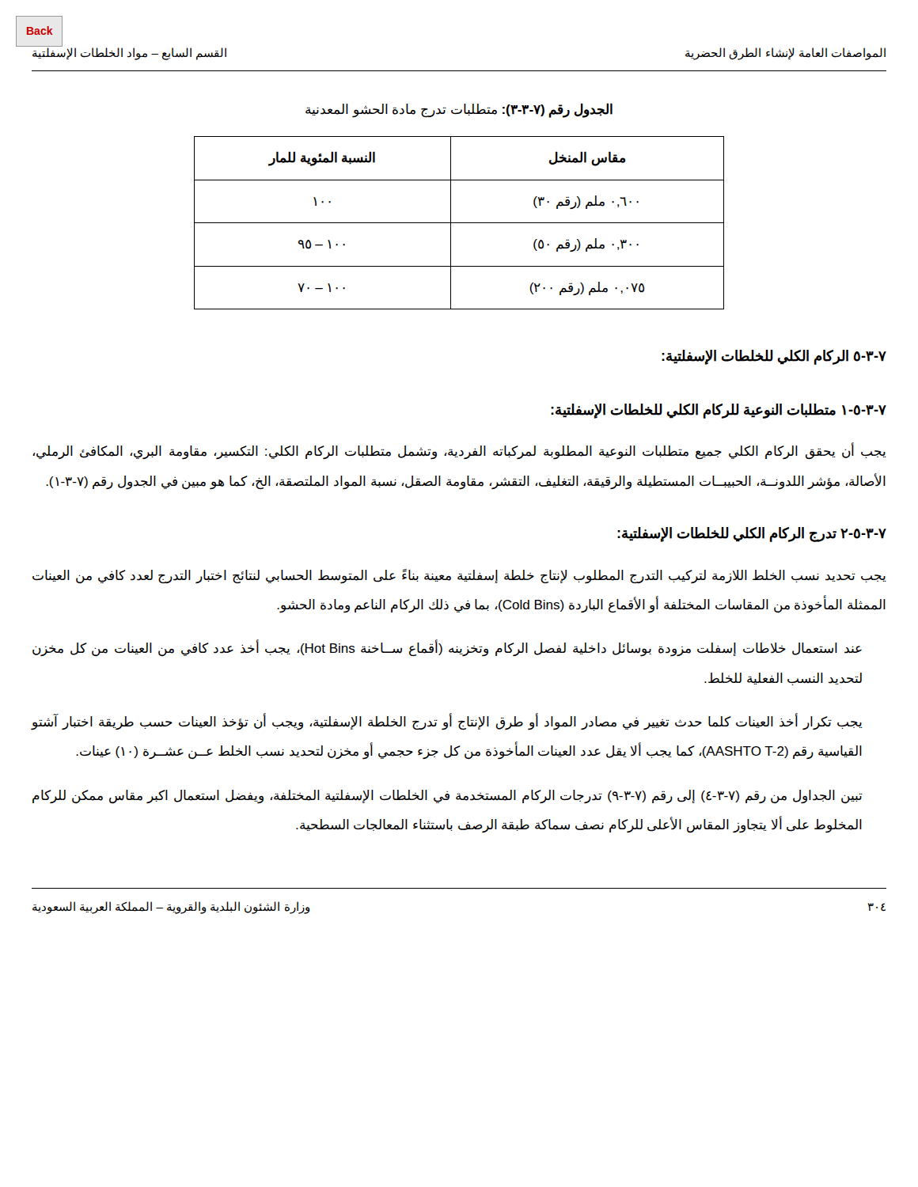Back
المواصفات العامة لإنشاء الطرق الحضرية
القسم السابع – مواد الخلطات الإسفلتية
الجدول رقم (٧-٣-٣): متطلبات تدرج مادة الحشو المعدنية
| مقاس المنخل | النسبة المئوية للمار |
| --- | --- |
| ٠,٦٠٠ ملم (رقم ٣٠) | ١٠٠ |
| ٠,٣٠٠ ملم (رقم ٥٠) | ١٠٠ – ٩٥ |
| ٠,٠٧٥ ملم (رقم ٢٠٠) | ١٠٠ – ٧٠ |
٧-٣-٥ الركام الكلي للخلطات الإسفلتية:
٧-٣-٥-١ متطلبات النوعية للركام الكلي للخلطات الإسفلتية:
يجب أن يحقق الركام الكلي جميع متطلبات النوعية المطلوبة لمركباته الفردية، وتشمل متطلبات الركام الكلي: التكسير، مقاومة البري، المكافئ الرملي، الأصالة، مؤشر اللدونــة، الحبيبــات المستطيلة والرقيقة، التغليف، التقشر، مقاومة الصقل، نسبة المواد الملتصقة، الخ، كما هو مبين في الجدول رقم (٧-٣-١).
٧-٣-٥-٢ تدرج الركام الكلي للخلطات الإسفلتية:
يجب تحديد نسب الخلط اللازمة لتركيب التدرج المطلوب لإنتاج خلطة إسفلتية معينة بناءً على المتوسط الحسابي لنتائج اختبار التدرج لعدد كافي من العينات الممثلة المأخوذة من المقاسات المختلفة أو الأقماع الباردة (Cold Bins)، بما في ذلك الركام الناعم ومادة الحشو.
عند استعمال خلاطات إسفلت مزودة بوسائل داخلية لفصل الركام وتخزينه (أقماع ســاخنة Hot Bins)، يجب أخذ عدد كافي من العينات من كل مخزن لتحديد النسب الفعلية للخلط.
يجب تكرار أخذ العينات كلما حدث تغيير في مصادر المواد أو طرق الإنتاج أو تدرج الخلطة الإسفلتية، ويجب أن تؤخذ العينات حسب طريقة اختبار آشتو القياسية رقم (AASHTO T-2)، كما يجب ألا يقل عدد العينات المأخوذة من كل جزء حجمي أو مخزن لتحديد نسب الخلط عــن عشــرة (١٠) عينات.
تبين الجداول من رقم (٧-٣-٤) إلى رقم (٧-٣-٩) تدرجات الركام المستخدمة في الخلطات الإسفلتية المختلفة، ويفضل استعمال اكبر مقاس ممكن للركام المخلوط على ألا يتجاوز المقاس الأعلى للركام نصف سماكة طبقة الرصف باستثناء المعالجات السطحية.
٣٠٤
وزارة الشئون البلدية والقروية – المملكة العربية السعودية